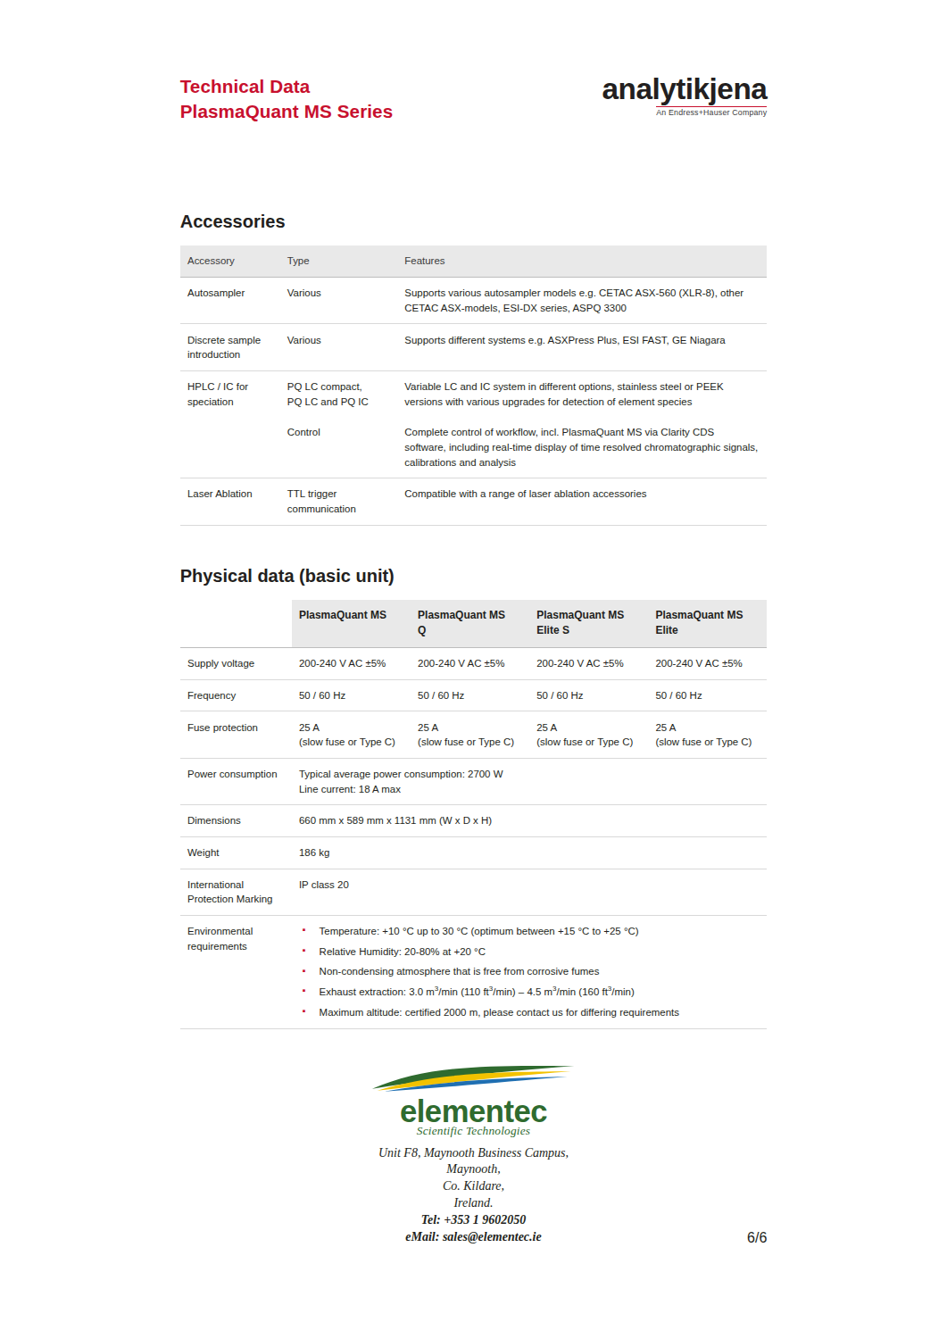Technical Data
PlasmaQuant MS Series
analytik jena
An Endress+Hauser Company
Accessories
| Accessory | Type | Features |
| --- | --- | --- |
| Autosampler | Various | Supports various autosampler models e.g. CETAC ASX-560 (XLR-8), other CETAC ASX-models, ESI-DX series, ASPQ 3300 |
| Discrete sample introduction | Various | Supports different systems e.g. ASXPress Plus, ESI FAST, GE Niagara |
| HPLC / IC for speciation | PQ LC compact, PQ LC and PQ IC | Variable LC and IC system in different options, stainless steel or PEEK versions with various upgrades for detection of element species |
| | Control | Complete control of workflow, incl. PlasmaQuant MS via Clarity CDS software, including real-time display of time resolved chromatographic signals, calibrations and analysis |
| Laser Ablation | TTL trigger communication | Compatible with a range of laser ablation accessories |
Physical data (basic unit)
| | PlasmaQuant MS | PlasmaQuant MS Q | PlasmaQuant MS Elite S | PlasmaQuant MS Elite |
| --- | --- | --- | --- | --- |
| Supply voltage | 200-240 V AC ±5% | 200-240 V AC ±5% | 200-240 V AC ±5% | 200-240 V AC ±5% |
| Frequency | 50 / 60 Hz | 50 / 60 Hz | 50 / 60 Hz | 50 / 60 Hz |
| Fuse protection | 25 A (slow fuse or Type C) | 25 A (slow fuse or Type C) | 25 A (slow fuse or Type C) | 25 A (slow fuse or Type C) |
| Power consumption | Typical average power consumption: 2700 W Line current: 18 A max |
| Dimensions | 660 mm x 589 mm x 1131 mm (W x D x H) |
| Weight | 186 kg |
| International Protection Marking | IP class 20 |
| Environmental requirements | Temperature: +10 °C up to 30 °C (optimum between +15 °C to +25 °C) Relative Humidity: 20-80% at +20 °C Non-condensing atmosphere that is free from corrosive fumes Exhaust extraction: 3.0 m 3 /min (110 ft 3 /min) – 4.5 m 3 /min (160 ft 3 /min) Maximum altitude: certified 2000 m, please contact us for differing requirements |
elementec
Scientific Technologies
Unit F8, Maynooth Business Campus,
Maynooth,
Co. Kildare,
Ireland.
Tel: +353 1 9602050
eMail: sales@elementec.ie
6/6